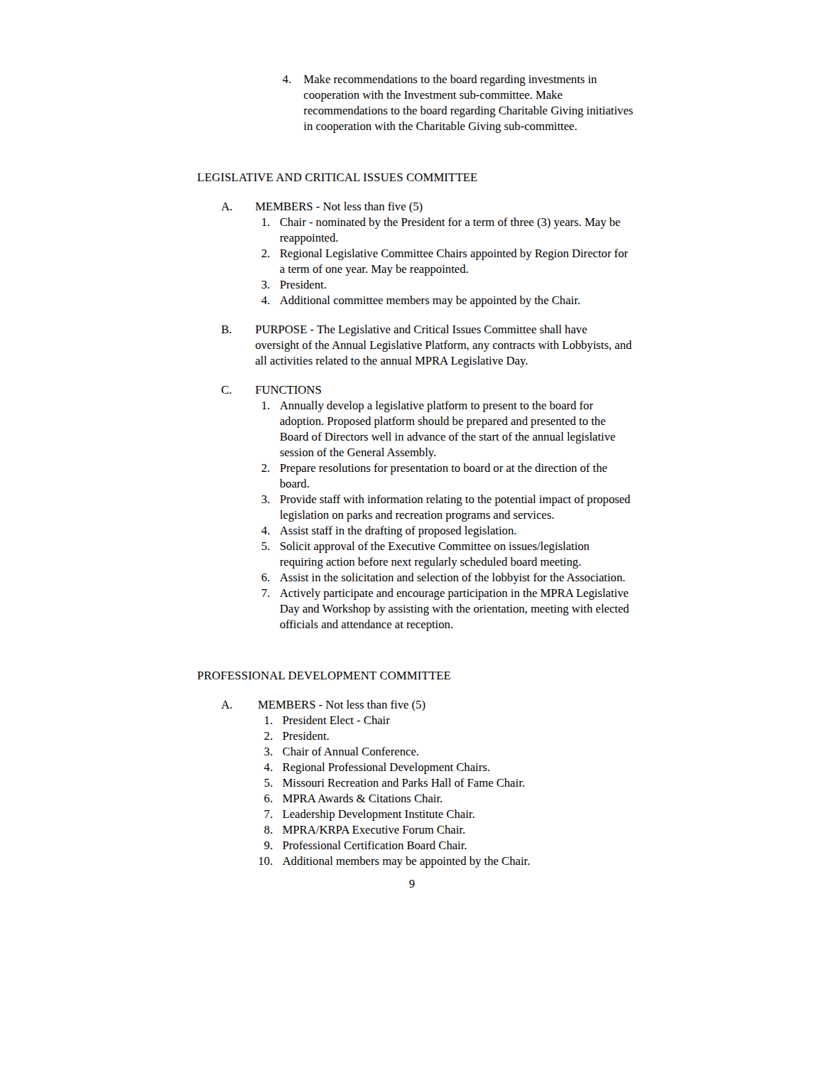4. Make recommendations to the board regarding investments in cooperation with the Investment sub-committee. Make recommendations to the board regarding Charitable Giving initiatives in cooperation with the Charitable Giving sub-committee.
LEGISLATIVE AND CRITICAL ISSUES COMMITTEE
A.
MEMBERS - Not less than five (5)
1. Chair - nominated by the President for a term of three (3) years. May be reappointed.
2. Regional Legislative Committee Chairs appointed by Region Director for a term of one year. May be reappointed.
3. President.
4. Additional committee members may be appointed by the Chair.
B.
PURPOSE - The Legislative and Critical Issues Committee shall have oversight of the Annual Legislative Platform, any contracts with Lobbyists, and all activities related to the annual MPRA Legislative Day.
C.
FUNCTIONS
1. Annually develop a legislative platform to present to the board for adoption. Proposed platform should be prepared and presented to the Board of Directors well in advance of the start of the annual legislative session of the General Assembly.
2. Prepare resolutions for presentation to board or at the direction of the board.
3. Provide staff with information relating to the potential impact of proposed legislation on parks and recreation programs and services.
4. Assist staff in the drafting of proposed legislation.
5. Solicit approval of the Executive Committee on issues/legislation requiring action before next regularly scheduled board meeting.
6. Assist in the solicitation and selection of the lobbyist for the Association.
7. Actively participate and encourage participation in the MPRA Legislative Day and Workshop by assisting with the orientation, meeting with elected officials and attendance at reception.
PROFESSIONAL DEVELOPMENT COMMITTEE
A.
MEMBERS - Not less than five (5)
1. President Elect - Chair
2. President.
3. Chair of Annual Conference.
4. Regional Professional Development Chairs.
5. Missouri Recreation and Parks Hall of Fame Chair.
6. MPRA Awards & Citations Chair.
7. Leadership Development Institute Chair.
8. MPRA/KRPA Executive Forum Chair.
9. Professional Certification Board Chair.
10. Additional members may be appointed by the Chair.
9